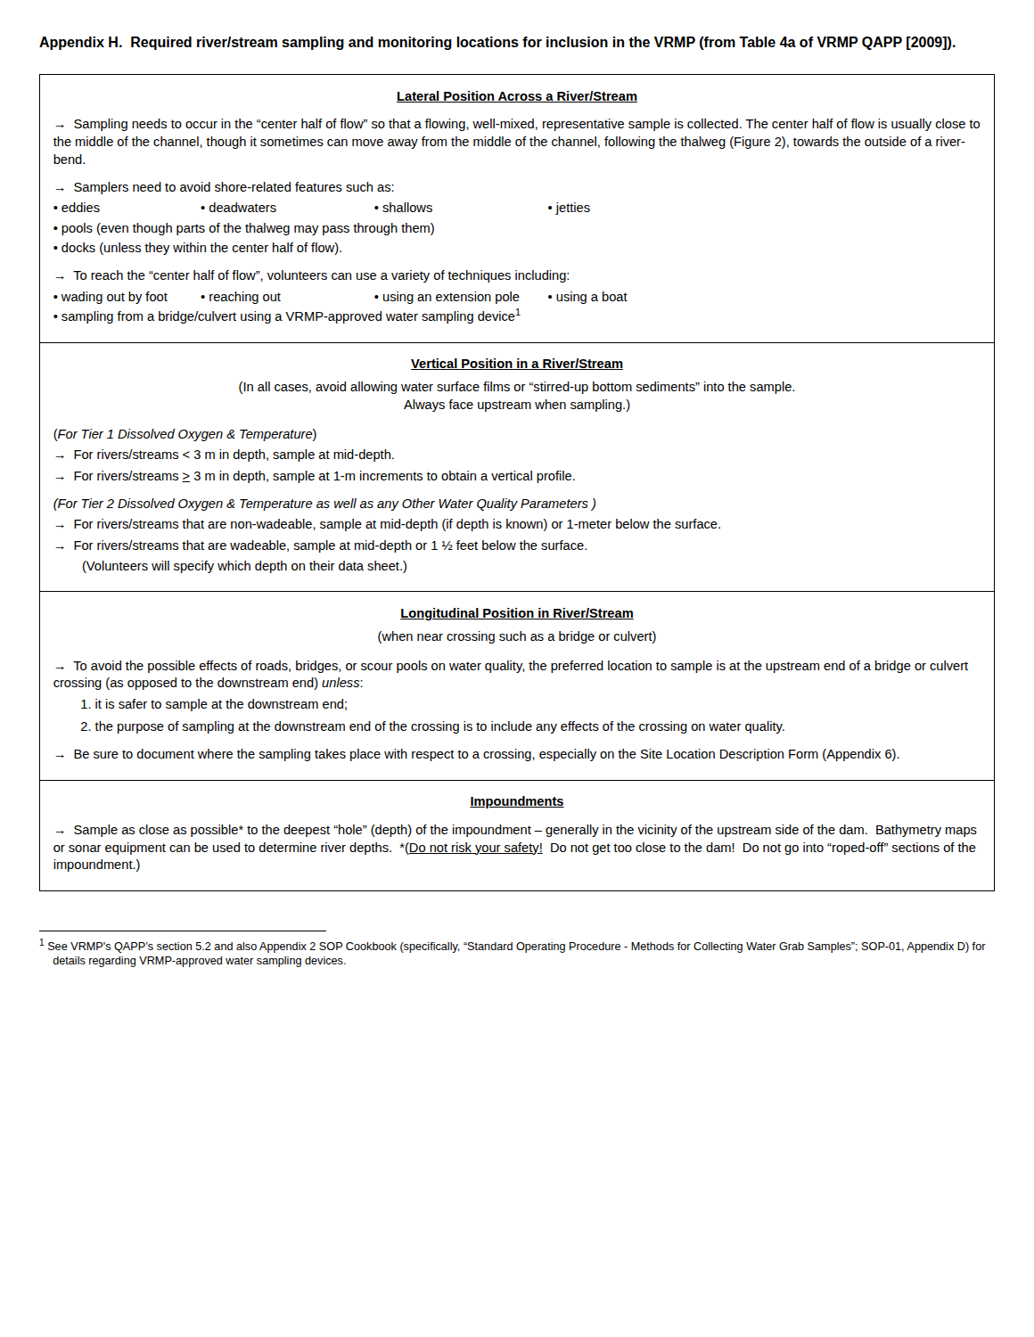Appendix H. Required river/stream sampling and monitoring locations for inclusion in the VRMP (from Table 4a of VRMP QAPP [2009]).
Lateral Position Across a River/Stream
→ Sampling needs to occur in the “center half of flow” so that a flowing, well-mixed, representative sample is collected. The center half of flow is usually close to the middle of the channel, though it sometimes can move away from the middle of the channel, following the thalweg (Figure 2), towards the outside of a river-bend.
→ Samplers need to avoid shore-related features such as:
• eddies • deadwaters • shallows • jetties
• pools (even though parts of the thalweg may pass through them)
• docks (unless they within the center half of flow).
→ To reach the “center half of flow”, volunteers can use a variety of techniques including:
• wading out by foot • reaching out • using an extension pole • using a boat
• sampling from a bridge/culvert using a VRMP-approved water sampling device1
Vertical Position in a River/Stream
(In all cases, avoid allowing water surface films or “stirred-up bottom sediments” into the sample.
Always face upstream when sampling.)
(For Tier 1 Dissolved Oxygen & Temperature)
→ For rivers/streams < 3 m in depth, sample at mid-depth.
→ For rivers/streams > 3 m in depth, sample at 1-m increments to obtain a vertical profile.
(For Tier 2 Dissolved Oxygen & Temperature as well as any Other Water Quality Parameters )
→ For rivers/streams that are non-wadeable, sample at mid-depth (if depth is known) or 1-meter below the surface.
→ For rivers/streams that are wadeable, sample at mid-depth or 1 ½ feet below the surface.
(Volunteers will specify which depth on their data sheet.)
Longitudinal Position in River/Stream
(when near crossing such as a bridge or culvert)
→ To avoid the possible effects of roads, bridges, or scour pools on water quality, the preferred location to sample is at the upstream end of a bridge or culvert crossing (as opposed to the downstream end) unless:
it is safer to sample at the downstream end;
the purpose of sampling at the downstream end of the crossing is to include any effects of the crossing on water quality.
→ Be sure to document where the sampling takes place with respect to a crossing, especially on the Site Location Description Form (Appendix 6).
Impoundments
→ Sample as close as possible* to the deepest “hole” (depth) of the impoundment – generally in the vicinity of the upstream side of the dam. Bathymetry maps or sonar equipment can be used to determine river depths. *(Do not risk your safety! Do not get too close to the dam! Do not go into “roped-off” sections of the impoundment.)
1 See VRMP's QAPP’s section 5.2 and also Appendix 2 SOP Cookbook (specifically, “Standard Operating Procedure - Methods for Collecting Water Grab Samples”; SOP-01, Appendix D) for details regarding VRMP-approved water sampling devices.